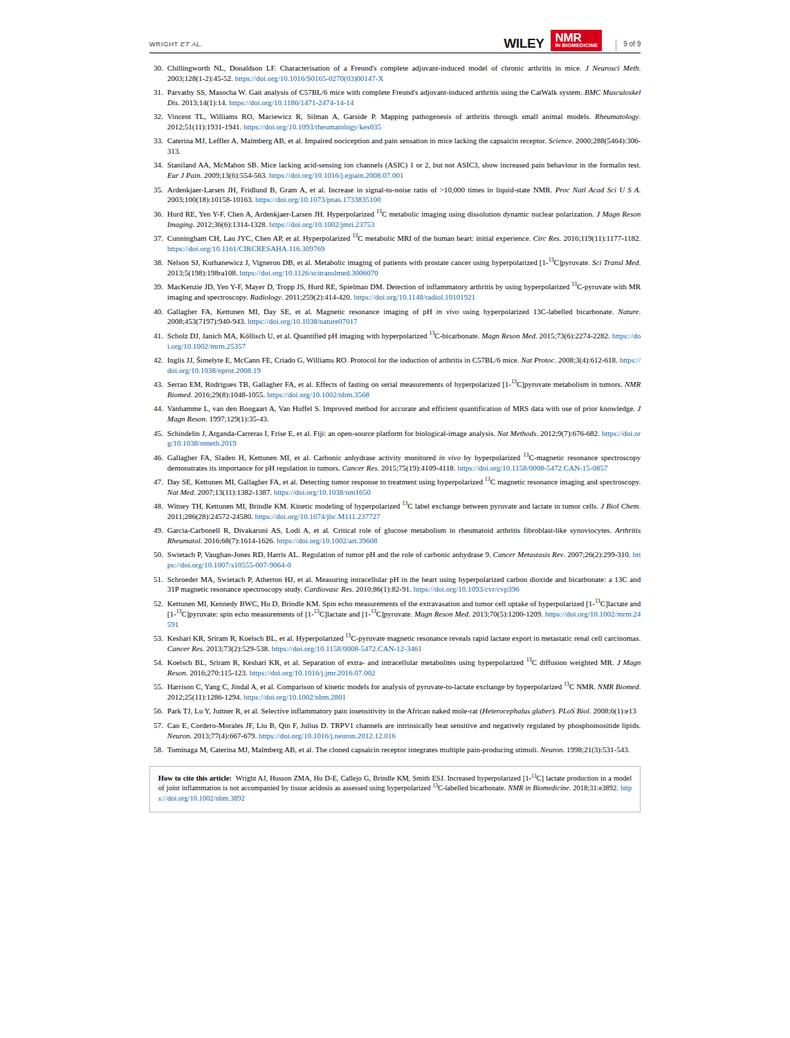WRIGHT ET AL.
WILEY
NMR IN BIOMEDICINE
9 of 9
Chillingworth NL, Donaldson LF. Characterisation of a Freund's complete adjuvant-induced model of chronic arthritis in mice. J Neurosci Meth. 2003;128(1-2):45-52. https://doi.org/10.1016/S0165-0270(03)00147-X
Parvathy SS, Masocha W. Gait analysis of C57BL/6 mice with complete Freund's adjuvant-induced arthritis using the CatWalk system. BMC Musculoskel Dis. 2013;14(1):14. https://doi.org/10.1186/1471-2474-14-14
Vincent TL, Williams RO, Maciewicz R, Silman A, Garside P. Mapping pathogenesis of arthritis through small animal models. Rheumatology. 2012;51(11):1931-1941. https://doi.org/10.1093/rheumatology/kes035
Caterina MJ, Leffler A, Malmberg AB, et al. Impaired nociception and pain sensation in mice lacking the capsaicin receptor. Science. 2000;288(5464):306-313.
Staniland AA, McMahon SB. Mice lacking acid-sensing ion channels (ASIC) 1 or 2, but not ASIC3, show increased pain behaviour in the formalin test. Eur J Pain. 2009;13(6):554-563. https://doi.org/10.1016/j.ejpain.2008.07.001
Ardenkjaer-Larsen JH, Fridlund B, Gram A, et al. Increase in signal-to-noise ratio of >10,000 times in liquid-state NMR. Proc Natl Acad Sci U S A. 2003;100(18):10158-10163. https://doi.org/10.1073/pnas.1733835100
Hurd RE, Yen Y-F, Chen A, Ardenkjaer-Larsen JH. Hyperpolarized 13C metabolic imaging using dissolution dynamic nuclear polarization. J Magn Reson Imaging. 2012;36(6):1314-1328. https://doi.org/10.1002/jmri.23753
Cunningham CH, Lau JYC, Chen AP, et al. Hyperpolarized 13C metabolic MRI of the human heart: initial experience. Circ Res. 2016;119(11):1177-1182. https://doi.org/10.1161/CIRCRESAHA.116.309769
Nelson SJ, Kurhanewicz J, Vigneron DB, et al. Metabolic imaging of patients with prostate cancer using hyperpolarized [1-13C]pyruvate. Sci Transl Med. 2013;5(198):198ra108. https://doi.org/10.1126/scitranslmed.3006070
MacKenzie JD, Yen Y-F, Mayer D, Tropp JS, Hurd RE, Spielman DM. Detection of inflammatory arthritis by using hyperpolarized 13C-pyruvate with MR imaging and spectroscopy. Radiology. 2011;259(2):414-420. https://doi.org/10.1148/radiol.10101921
Gallagher FA, Kettunen MI, Day SE, et al. Magnetic resonance imaging of pH in vivo using hyperpolarized 13C-labelled bicarbonate. Nature. 2008;453(7197):940-943. https://doi.org/10.1038/nature07017
Scholz DJ, Janich MA, Köllisch U, et al. Quantified pH imaging with hyperpolarized 13C-bicarbonate. Magn Reson Med. 2015;73(6):2274-2282. https://doi.org/10.1002/mrm.25357
Inglis JJ, Šimelyte E, McCann FE, Criado G, Williams RO. Protocol for the induction of arthritis in C57BL/6 mice. Nat Protoc. 2008;3(4):612-618. https://doi.org/10.1038/nprot.2008.19
Serrao EM, Rodrigues TB, Gallagher FA, et al. Effects of fasting on serial measurements of hyperpolarized [1-13C]pyruvate metabolism in tumors. NMR Biomed. 2016;29(8):1048-1055. https://doi.org/10.1002/nbm.3568
Vanhamme L, van den Boogaart A, Van Huffel S. Improved method for accurate and efficient quantification of MRS data with use of prior knowledge. J Magn Reson. 1997;129(1):35-43.
Schindelin J, Arganda-Carreras I, Frise E, et al. Fiji: an open-source platform for biological-image analysis. Nat Methods. 2012;9(7):676-682. https://doi.org/10.1038/nmeth.2019
Gallagher FA, Sladen H, Kettunen MI, et al. Carbonic anhydrase activity monitored in vivo by hyperpolarized 13C-magnetic resonance spectroscopy demonstrates its importance for pH regulation in tumors. Cancer Res. 2015;75(19):4109-4118. https://doi.org/10.1158/0008-5472.CAN-15-0857
Day SE, Kettunen MI, Gallagher FA, et al. Detecting tumor response to treatment using hyperpolarized 13C magnetic resonance imaging and spectroscopy. Nat Med. 2007;13(11):1382-1387. https://doi.org/10.1038/nm1650
Witney TH, Kettunen MI, Brindle KM. Kinetic modeling of hyperpolarized 13C label exchange between pyruvate and lactate in tumor cells. J Biol Chem. 2011;286(28):24572-24580. https://doi.org/10.1074/jbc.M111.237727
Garcia-Carbonell R, Divakaruni AS, Lodi A, et al. Critical role of glucose metabolism in rheumatoid arthritis fibroblast-like synoviocytes. Arthritis Rheumatol. 2016;68(7):1614-1626. https://doi.org/10.1002/art.39608
Swietach P, Vaughan-Jones RD, Harris AL. Regulation of tumor pH and the role of carbonic anhydrase 9. Cancer Metastasis Rev. 2007;26(2):299-310. https://doi.org/10.1007/s10555-007-9064-0
Schroeder MA, Swietach P, Atherton HJ, et al. Measuring intracellular pH in the heart using hyperpolarized carbon dioxide and bicarbonate: a 13C and 31P magnetic resonance spectroscopy study. Cardiovasc Res. 2010;86(1):82-91. https://doi.org/10.1093/cvr/cvp396
Kettunen MI, Kennedy BWC, Hu D, Brindle KM. Spin echo measurements of the extravasation and tumor cell uptake of hyperpolarized [1-13C]lactate and [1-13C]pyruvate: spin echo measurements of [1-13C]lactate and [1-13C]pyruvate. Magn Reson Med. 2013;70(5):1200-1209. https://doi.org/10.1002/mrm.24591
Keshari KR, Sriram R, Koelsch BL, et al. Hyperpolarized 13C-pyruvate magnetic resonance reveals rapid lactate export in metastatic renal cell carcinomas. Cancer Res. 2013;73(2):529-538. https://doi.org/10.1158/0008-5472.CAN-12-3461
Koelsch BL, Sriram R, Keshari KR, et al. Separation of extra- and intracellular metabolites using hyperpolarized 13C diffusion weighted MR. J Magn Reson. 2016;270:115-123. https://doi.org/10.1016/j.jmr.2016.07.002
Harrison C, Yang C, Jindal A, et al. Comparison of kinetic models for analysis of pyruvate-to-lactate exchange by hyperpolarized 13C NMR. NMR Biomed. 2012;25(11):1286-1294. https://doi.org/10.1002/nbm.2801
Park TJ, Lu Y, Juttner R, et al. Selective inflammatory pain insensitivity in the African naked mole-rat (Heterocephalus glaber). PLoS Biol. 2008;6(1):e13
Cao E, Cordero-Morales JF, Liu B, Qin F, Julius D. TRPV1 channels are intrinsically heat sensitive and negatively regulated by phosphoinositide lipids. Neuron. 2013;77(4):667-679. https://doi.org/10.1016/j.neuron.2012.12.016
Tominaga M, Caterina MJ, Malmberg AB, et al. The cloned capsaicin receptor integrates multiple pain-producing stimuli. Neuron. 1998;21(3):531-543.
How to cite this article: Wright AJ, Husson ZMA, Hu D-E, Callejo G, Brindle KM, Smith ESJ. Increased hyperpolarized [1-13C] lactate production in a model of joint inflammation is not accompanied by tissue acidosis as assessed using hyperpolarized 13C-labelled bicarbonate. NMR in Biomedicine. 2018;31:e3892. https://doi.org/10.1002/nbm.3892